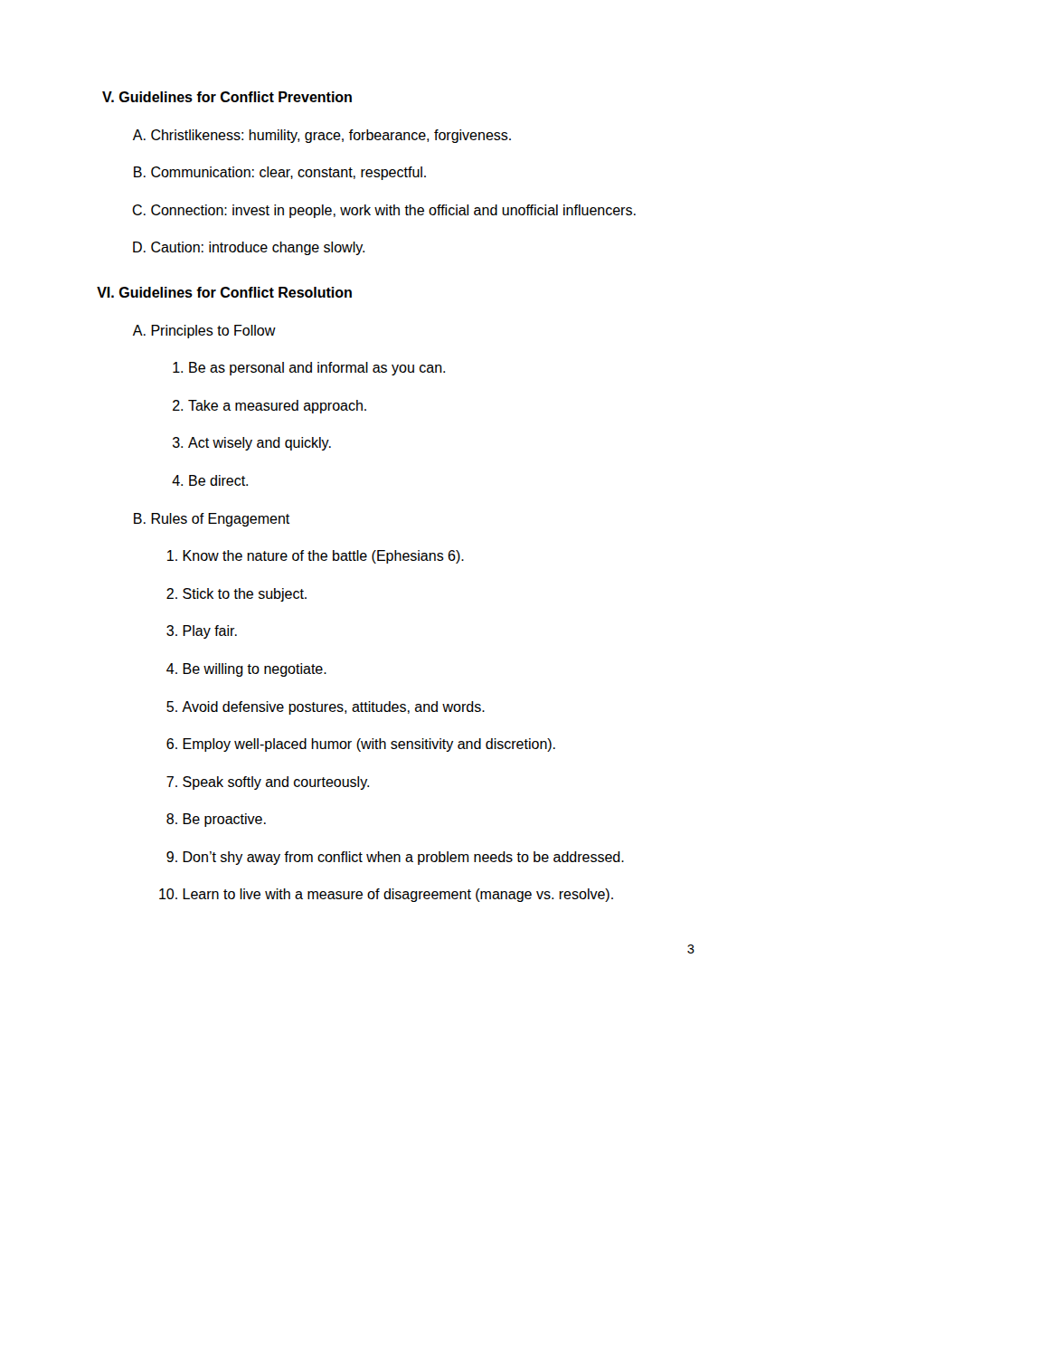Guidelines for Conflict Prevention
Christlikeness: humility, grace, forbearance, forgiveness.
Communication: clear, constant, respectful.
Connection: invest in people, work with the official and unofficial influencers.
Caution: introduce change slowly.
Guidelines for Conflict Resolution
Principles to Follow
Be as personal and informal as you can.
Take a measured approach.
Act wisely and quickly.
Be direct.
Rules of Engagement
Know the nature of the battle (Ephesians 6).
Stick to the subject.
Play fair.
Be willing to negotiate.
Avoid defensive postures, attitudes, and words.
Employ well-placed humor (with sensitivity and discretion).
Speak softly and courteously.
Be proactive.
Don’t shy away from conflict when a problem needs to be addressed.
Learn to live with a measure of disagreement (manage vs. resolve).
3